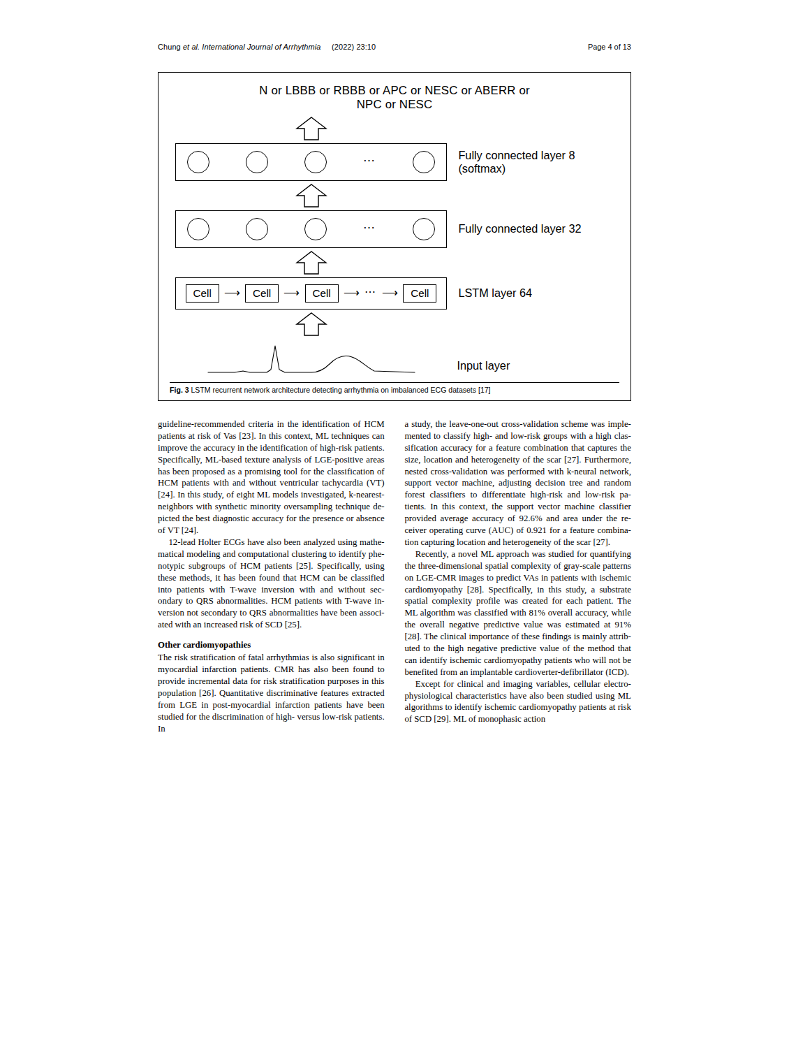Chung et al. International Journal of Arrhythmia (2022) 23:10
Page 4 of 13
N or LBBB or RBBB or APC or NESC or ABERR or
NPC or NESC
⋯
Fully connected layer 8
(softmax)
⋯
Fully connected layer 32
Cell ⟶ Cell ⟶ Cell ⟶ ⋯ ⟶ Cell
LSTM layer 64
Input layer
Fig. 3 LSTM recurrent network architecture detecting arrhythmia on imbalanced ECG datasets [17]
guideline-recommended criteria in the identification of HCM patients at risk of Vas [23]. In this context, ML techniques can improve the accuracy in the identification of high-risk patients. Specifically, ML-based texture analysis of LGE-positive areas has been proposed as a promising tool for the classification of HCM patients with and without ventricular tachycardia (VT) [24]. In this study, of eight ML models investigated, k-nearest-neighbors with synthetic minority oversampling technique depicted the best diagnostic accuracy for the presence or absence of VT [24].
12-lead Holter ECGs have also been analyzed using mathematical modeling and computational clustering to identify phenotypic subgroups of HCM patients [25]. Specifically, using these methods, it has been found that HCM can be classified into patients with T-wave inversion with and without secondary to QRS abnormalities. HCM patients with T-wave inversion not secondary to QRS abnormalities have been associated with an increased risk of SCD [25].
Other cardiomyopathies
The risk stratification of fatal arrhythmias is also significant in myocardial infarction patients. CMR has also been found to provide incremental data for risk stratification purposes in this population [26]. Quantitative discriminative features extracted from LGE in post-myocardial infarction patients have been studied for the discrimination of high- versus low-risk patients. In
a study, the leave-one-out cross-validation scheme was implemented to classify high- and low-risk groups with a high classification accuracy for a feature combination that captures the size, location and heterogeneity of the scar [27]. Furthermore, nested cross-validation was performed with k-neural network, support vector machine, adjusting decision tree and random forest classifiers to differentiate high-risk and low-risk patients. In this context, the support vector machine classifier provided average accuracy of 92.6% and area under the receiver operating curve (AUC) of 0.921 for a feature combination capturing location and heterogeneity of the scar [27].
Recently, a novel ML approach was studied for quantifying the three-dimensional spatial complexity of gray-scale patterns on LGE-CMR images to predict VAs in patients with ischemic cardiomyopathy [28]. Specifically, in this study, a substrate spatial complexity profile was created for each patient. The ML algorithm was classified with 81% overall accuracy, while the overall negative predictive value was estimated at 91% [28]. The clinical importance of these findings is mainly attributed to the high negative predictive value of the method that can identify ischemic cardiomyopathy patients who will not be benefited from an implantable cardioverter-defibrillator (ICD).
Except for clinical and imaging variables, cellular electrophysiological characteristics have also been studied using ML algorithms to identify ischemic cardiomyopathy patients at risk of SCD [29]. ML of monophasic action